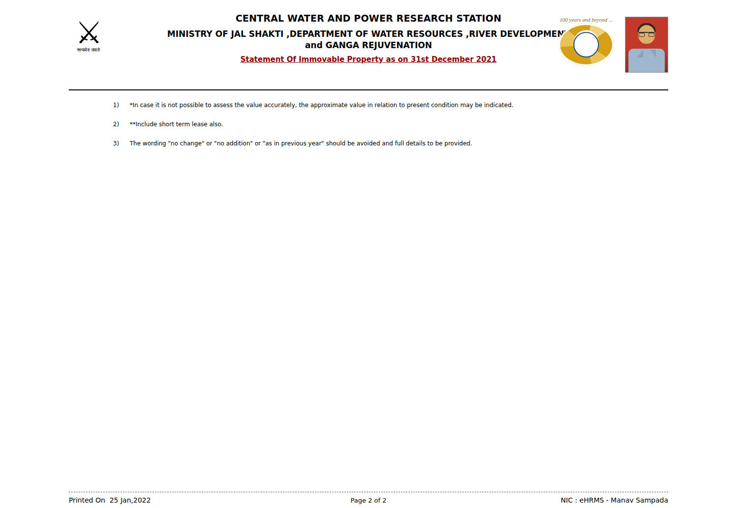⚔ सत्यमेव जयते
CENTRAL WATER AND POWER RESEARCH STATION
MINISTRY OF JAL SHAKTI ,DEPARTMENT OF WATER RESOURCES ,RIVER DEVELOPMENT and GANGA REJUVENATION
Statement Of Immovable Property as on 31st December 2021
100 years and beyond ...
CWPRS
1916-2016
1)
*In case it is not possible to assess the value accurately, the approximate value in relation to present condition may be indicated.
2)
**Include short term lease also.
3)
The wording "no change" or "no addition" or "as in previous year" should be avoided and full details to be provided.
Printed On 25 Jan,2022
Page 2 of 2
NIC : eHRMS - Manav Sampada